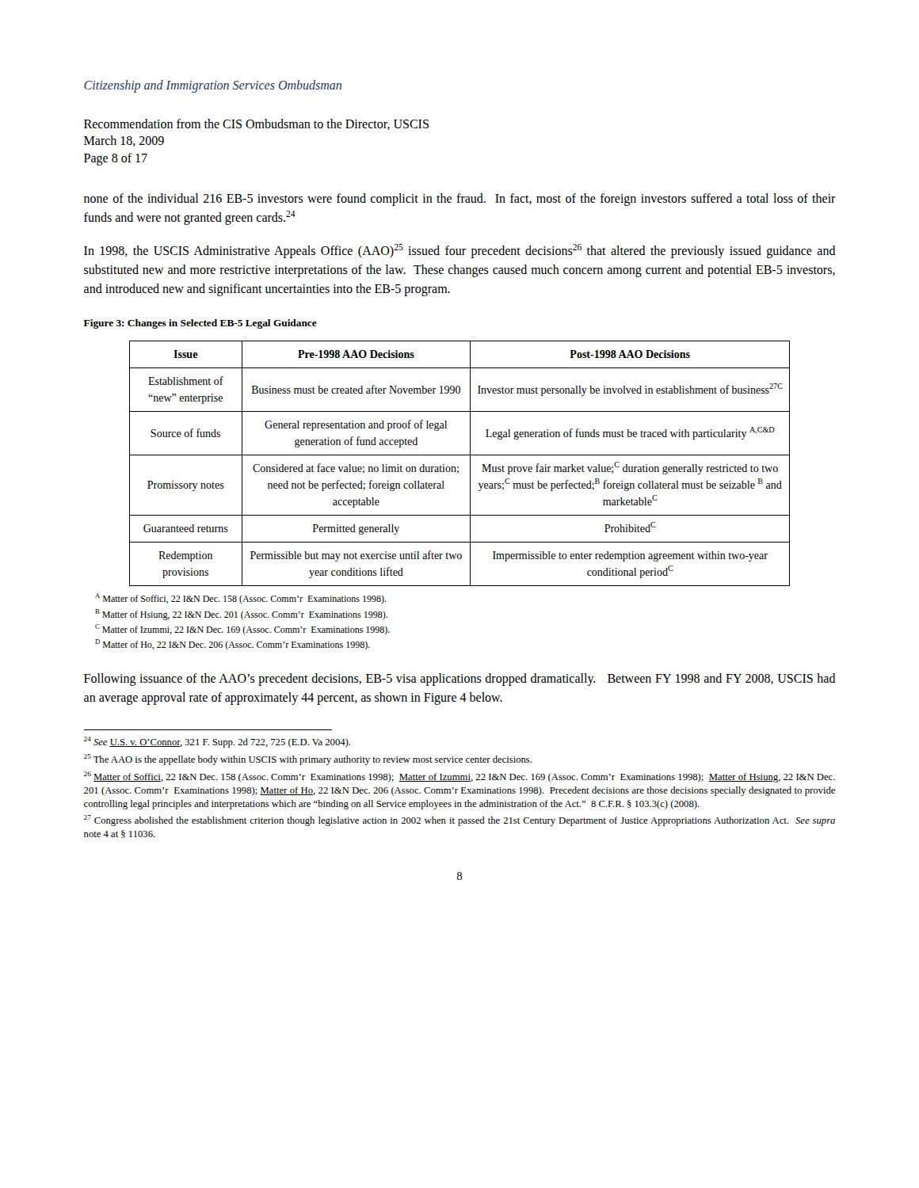Citizenship and Immigration Services Ombudsman
Recommendation from the CIS Ombudsman to the Director, USCIS
March 18, 2009
Page 8 of 17
none of the individual 216 EB-5 investors were found complicit in the fraud. In fact, most of the foreign investors suffered a total loss of their funds and were not granted green cards.24
In 1998, the USCIS Administrative Appeals Office (AAO)25 issued four precedent decisions26 that altered the previously issued guidance and substituted new and more restrictive interpretations of the law. These changes caused much concern among current and potential EB-5 investors, and introduced new and significant uncertainties into the EB-5 program.
Figure 3: Changes in Selected EB-5 Legal Guidance
| Issue | Pre-1998 AAO Decisions | Post-1998 AAO Decisions |
| --- | --- | --- |
| Establishment of “new” enterprise | Business must be created after November 1990 | Investor must personally be involved in establishment of business 27C |
| Source of funds | General representation and proof of legal generation of fund accepted | Legal generation of funds must be traced with particularity A,C&D |
| Promissory notes | Considered at face value; no limit on duration; need not be perfected; foreign collateral acceptable | Must prove fair market value; C duration generally restricted to two years; C must be perfected; B foreign collateral must be seizable B and marketable C |
| Guaranteed returns | Permitted generally | Prohibited C |
| Redemption provisions | Permissible but may not exercise until after two year conditions lifted | Impermissible to enter redemption agreement within two-year conditional period C |
A Matter of Soffici, 22 I&N Dec. 158 (Assoc. Comm’r Examinations 1998).
B Matter of Hsiung, 22 I&N Dec. 201 (Assoc. Comm’r Examinations 1998).
C Matter of Izummi, 22 I&N Dec. 169 (Assoc. Comm’r Examinations 1998).
D Matter of Ho, 22 I&N Dec. 206 (Assoc. Comm’r Examinations 1998).
Following issuance of the AAO’s precedent decisions, EB-5 visa applications dropped dramatically. Between FY 1998 and FY 2008, USCIS had an average approval rate of approximately 44 percent, as shown in Figure 4 below.
24 See U.S. v. O’Connor, 321 F. Supp. 2d 722, 725 (E.D. Va 2004).
25 The AAO is the appellate body within USCIS with primary authority to review most service center decisions.
26 Matter of Soffici, 22 I&N Dec. 158 (Assoc. Comm’r Examinations 1998); Matter of Izummi, 22 I&N Dec. 169 (Assoc. Comm’r Examinations 1998); Matter of Hsiung, 22 I&N Dec. 201 (Assoc. Comm’r Examinations 1998); Matter of Ho, 22 I&N Dec. 206 (Assoc. Comm’r Examinations 1998). Precedent decisions are those decisions specially designated to provide controlling legal principles and interpretations which are “binding on all Service employees in the administration of the Act.” 8 C.F.R. § 103.3(c) (2008).
27 Congress abolished the establishment criterion though legislative action in 2002 when it passed the 21st Century Department of Justice Appropriations Authorization Act. See supra note 4 at § 11036.
8